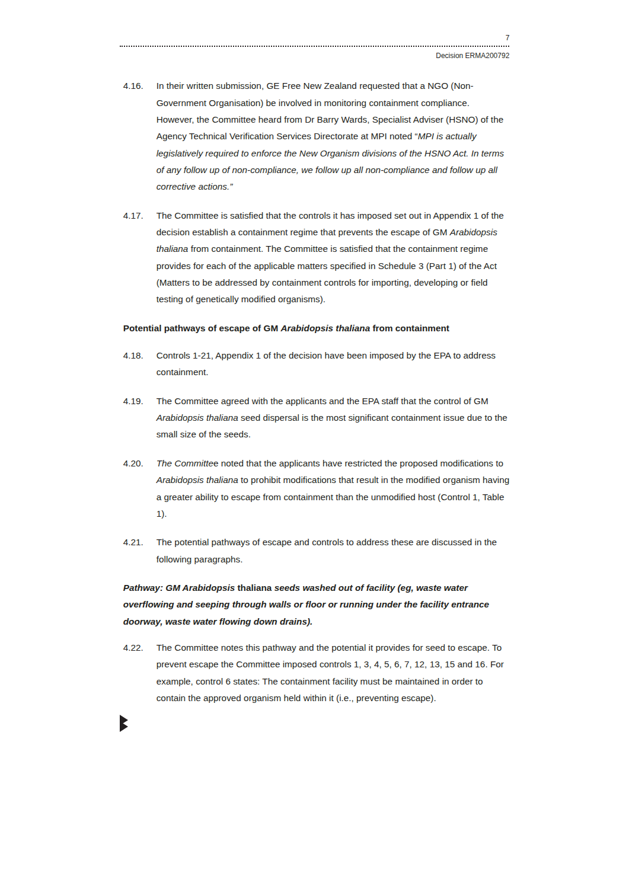7
Decision ERMA200792
4.16.
In their written submission, GE Free New Zealand requested that a NGO (Non-Government Organisation) be involved in monitoring containment compliance. However, the Committee heard from Dr Barry Wards, Specialist Adviser (HSNO) of the Agency Technical Verification Services Directorate at MPI noted “MPI is actually legislatively required to enforce the New Organism divisions of the HSNO Act. In terms of any follow up of non-compliance, we follow up all non-compliance and follow up all corrective actions.”
4.17.
The Committee is satisfied that the controls it has imposed set out in Appendix 1 of the decision establish a containment regime that prevents the escape of GM Arabidopsis thaliana from containment. The Committee is satisfied that the containment regime provides for each of the applicable matters specified in Schedule 3 (Part 1) of the Act (Matters to be addressed by containment controls for importing, developing or field testing of genetically modified organisms).
Potential pathways of escape of GM Arabidopsis thaliana from containment
4.18.
Controls 1-21, Appendix 1 of the decision have been imposed by the EPA to address containment.
4.19.
The Committee agreed with the applicants and the EPA staff that the control of GM Arabidopsis thaliana seed dispersal is the most significant containment issue due to the small size of the seeds.
4.20.
The Committee noted that the applicants have restricted the proposed modifications to Arabidopsis thaliana to prohibit modifications that result in the modified organism having a greater ability to escape from containment than the unmodified host (Control 1, Table 1).
4.21.
The potential pathways of escape and controls to address these are discussed in the following paragraphs.
Pathway: GM Arabidopsis thaliana seeds washed out of facility (eg, waste water overflowing and seeping through walls or floor or running under the facility entrance doorway, waste water flowing down drains).
4.22.
The Committee notes this pathway and the potential it provides for seed to escape. To prevent escape the Committee imposed controls 1, 3, 4, 5, 6, 7, 12, 13, 15 and 16. For example, control 6 states: The containment facility must be maintained in order to contain the approved organism held within it (i.e., preventing escape).